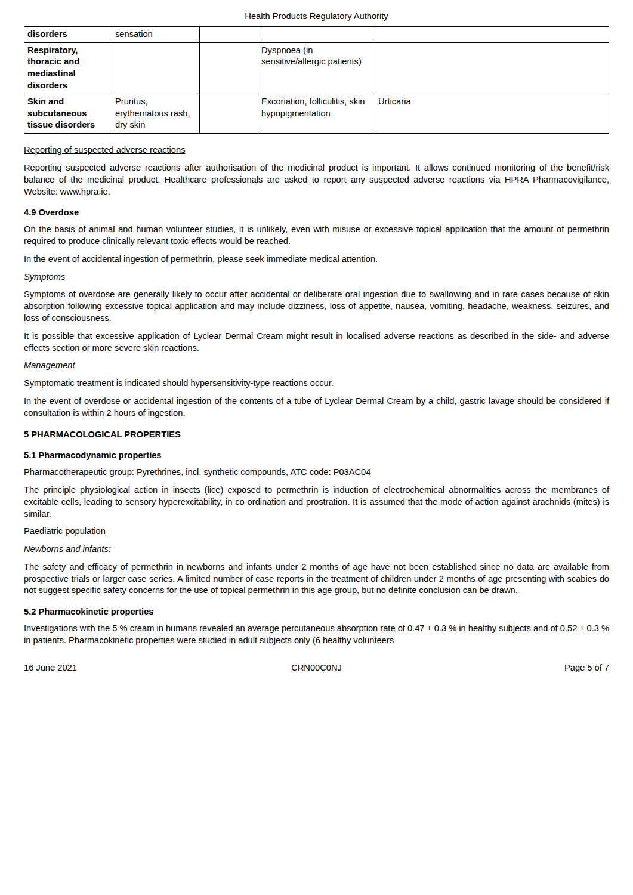Health Products Regulatory Authority
| disorders | sensation | | | |
| Respiratory, thoracic and mediastinal disorders | | | Dyspnoea (in sensitive/allergic patients) | |
| Skin and subcutaneous tissue disorders | Pruritus, erythematous rash, dry skin | | Excoriation, folliculitis, skin hypopigmentation | Urticaria |
Reporting of suspected adverse reactions
Reporting suspected adverse reactions after authorisation of the medicinal product is important. It allows continued monitoring of the benefit/risk balance of the medicinal product. Healthcare professionals are asked to report any suspected adverse reactions via HPRA Pharmacovigilance, Website: www.hpra.ie.
4.9 Overdose
On the basis of animal and human volunteer studies, it is unlikely, even with misuse or excessive topical application that the amount of permethrin required to produce clinically relevant toxic effects would be reached.
In the event of accidental ingestion of permethrin, please seek immediate medical attention.
Symptoms
Symptoms of overdose are generally likely to occur after accidental or deliberate oral ingestion due to swallowing and in rare cases because of skin absorption following excessive topical application and may include dizziness, loss of appetite, nausea, vomiting, headache, weakness, seizures, and loss of consciousness.
It is possible that excessive application of Lyclear Dermal Cream might result in localised adverse reactions as described in the side- and adverse effects section or more severe skin reactions.
Management
Symptomatic treatment is indicated should hypersensitivity-type reactions occur.
In the event of overdose or accidental ingestion of the contents of a tube of Lyclear Dermal Cream by a child, gastric lavage should be considered if consultation is within 2 hours of ingestion.
5 PHARMACOLOGICAL PROPERTIES
5.1 Pharmacodynamic properties
Pharmacotherapeutic group: Pyrethrines, incl. synthetic compounds, ATC code: P03AC04
The principle physiological action in insects (lice) exposed to permethrin is induction of electrochemical abnormalities across the membranes of excitable cells, leading to sensory hyperexcitability, in co-ordination and prostration. It is assumed that the mode of action against arachnids (mites) is similar.
Paediatric population
Newborns and infants:
The safety and efficacy of permethrin in newborns and infants under 2 months of age have not been established since no data are available from prospective trials or larger case series. A limited number of case reports in the treatment of children under 2 months of age presenting with scabies do not suggest specific safety concerns for the use of topical permethrin in this age group, but no definite conclusion can be drawn.
5.2 Pharmacokinetic properties
Investigations with the 5 % cream in humans revealed an average percutaneous absorption rate of 0.47 ± 0.3 % in healthy subjects and of 0.52 ± 0.3 % in patients. Pharmacokinetic properties were studied in adult subjects only (6 healthy volunteers
16 June 2021
CRN00C0NJ
Page 5 of 7